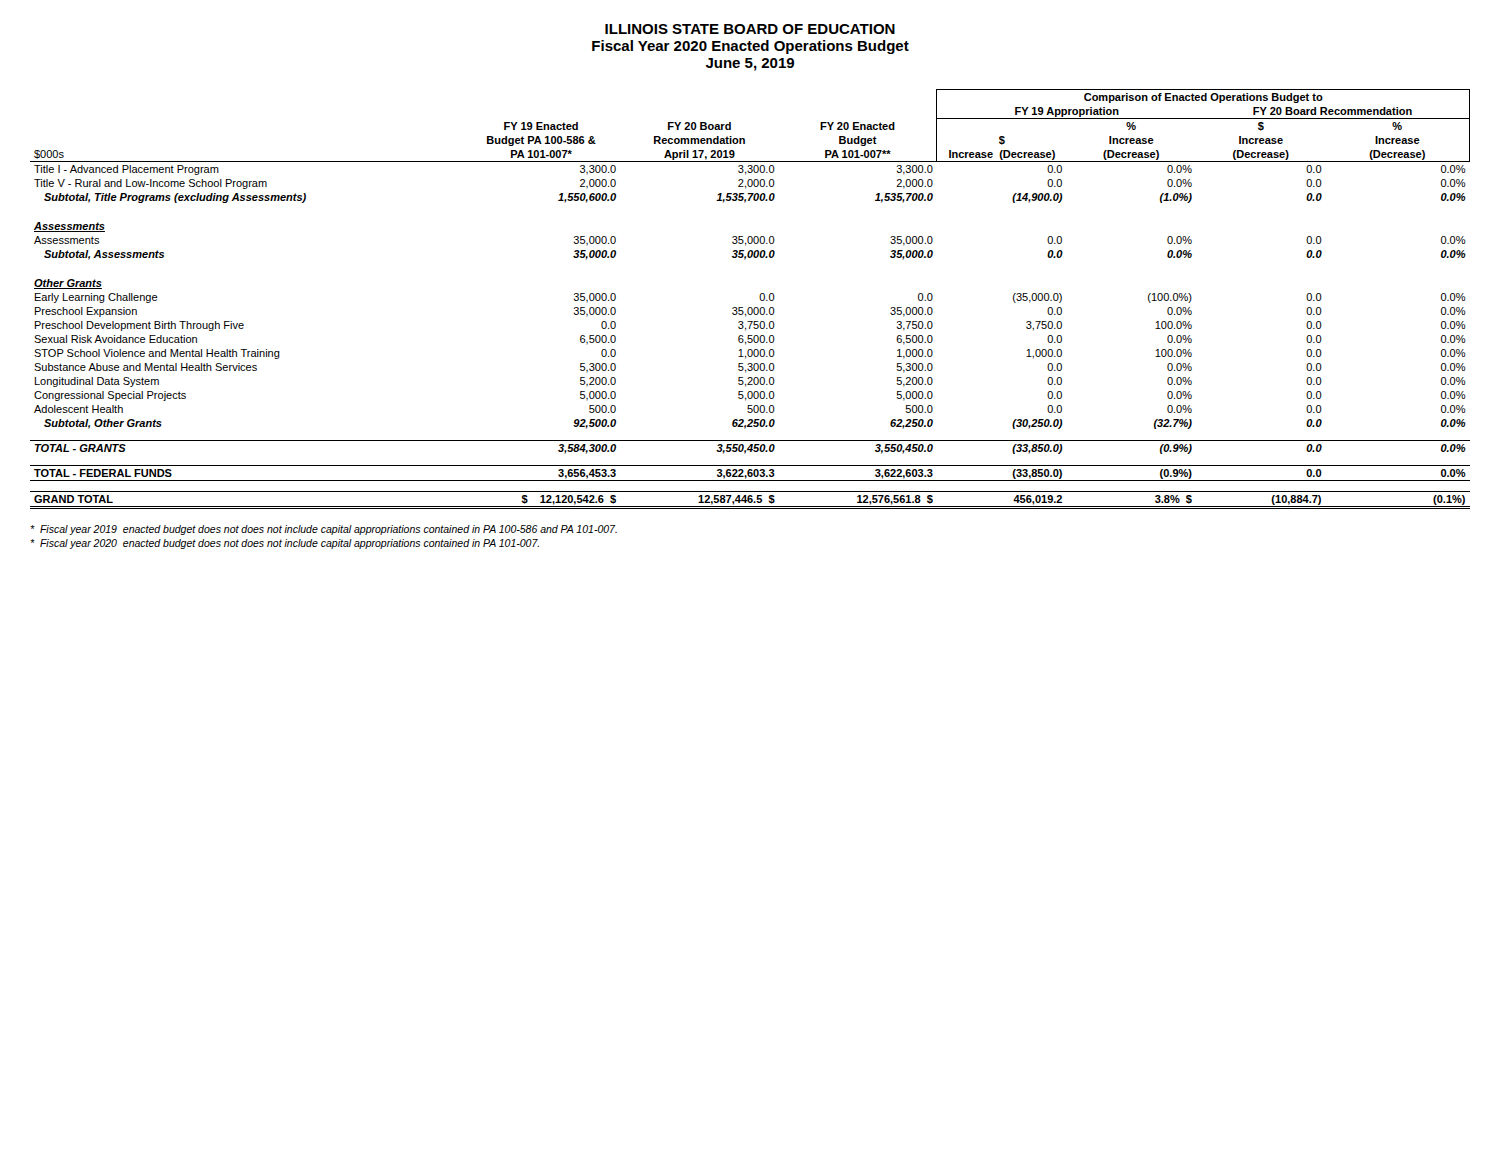ILLINOIS STATE BOARD OF EDUCATION
Fiscal Year 2020 Enacted Operations Budget
June 5, 2019
| | | | | Comparison of Enacted Operations Budget to |
| --- | --- | --- | --- | --- |
| | | | | FY 19 Appropriation | FY 20 Board Recommendation |
| | FY 19 Enacted | FY 20 Board | FY 20 Enacted | | % | $ | % |
| | Budget PA 100-586 & | Recommendation | Budget | $ | Increase | Increase | Increase |
| $000s | PA 101-007* | April 17, 2019 | PA 101-007** | Increase (Decrease) | (Decrease) | (Decrease) | (Decrease) |
| Title I - Advanced Placement Program | 3,300.0 | 3,300.0 | 3,300.0 | 0.0 | 0.0% | 0.0 | 0.0% |
| Title V - Rural and Low-Income School Program | 2,000.0 | 2,000.0 | 2,000.0 | 0.0 | 0.0% | 0.0 | 0.0% |
| Subtotal, Title Programs (excluding Assessments) | 1,550,600.0 | 1,535,700.0 | 1,535,700.0 | (14,900.0) | (1.0%) | 0.0 | 0.0% |
| Assessments | |
| Assessments | 35,000.0 | 35,000.0 | 35,000.0 | 0.0 | 0.0% | 0.0 | 0.0% |
| Subtotal, Assessments | 35,000.0 | 35,000.0 | 35,000.0 | 0.0 | 0.0% | 0.0 | 0.0% |
| Other Grants | |
| Early Learning Challenge | 35,000.0 | 0.0 | 0.0 | (35,000.0) | (100.0%) | 0.0 | 0.0% |
| Preschool Expansion | 35,000.0 | 35,000.0 | 35,000.0 | 0.0 | 0.0% | 0.0 | 0.0% |
| Preschool Development Birth Through Five | 0.0 | 3,750.0 | 3,750.0 | 3,750.0 | 100.0% | 0.0 | 0.0% |
| Sexual Risk Avoidance Education | 6,500.0 | 6,500.0 | 6,500.0 | 0.0 | 0.0% | 0.0 | 0.0% |
| STOP School Violence and Mental Health Training | 0.0 | 1,000.0 | 1,000.0 | 1,000.0 | 100.0% | 0.0 | 0.0% |
| Substance Abuse and Mental Health Services | 5,300.0 | 5,300.0 | 5,300.0 | 0.0 | 0.0% | 0.0 | 0.0% |
| Longitudinal Data System | 5,200.0 | 5,200.0 | 5,200.0 | 0.0 | 0.0% | 0.0 | 0.0% |
| Congressional Special Projects | 5,000.0 | 5,000.0 | 5,000.0 | 0.0 | 0.0% | 0.0 | 0.0% |
| Adolescent Health | 500.0 | 500.0 | 500.0 | 0.0 | 0.0% | 0.0 | 0.0% |
| Subtotal, Other Grants | 92,500.0 | 62,250.0 | 62,250.0 | (30,250.0) | (32.7%) | 0.0 | 0.0% |
| TOTAL - GRANTS | 3,584,300.0 | 3,550,450.0 | 3,550,450.0 | (33,850.0) | (0.9%) | 0.0 | 0.0% |
| TOTAL - FEDERAL FUNDS | 3,656,453.3 | 3,622,603.3 | 3,622,603.3 | (33,850.0) | (0.9%) | 0.0 | 0.0% |
| GRAND TOTAL | $ 12,120,542.6 $ | 12,587,446.5 $ | 12,576,561.8 $ | 456,019.2 | 3.8% $ | (10,884.7) | (0.1%) |
* Fiscal year 2019 enacted budget does not does not include capital appropriations contained in PA 100-586 and PA 101-007.
* Fiscal year 2020 enacted budget does not does not include capital appropriations contained in PA 101-007.